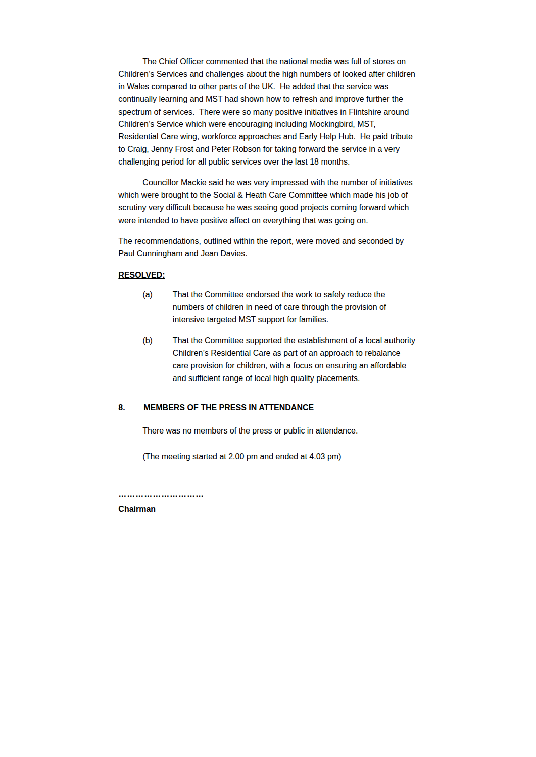The Chief Officer commented that the national media was full of stores on Children’s Services and challenges about the high numbers of looked after children in Wales compared to other parts of the UK. He added that the service was continually learning and MST had shown how to refresh and improve further the spectrum of services. There were so many positive initiatives in Flintshire around Children’s Service which were encouraging including Mockingbird, MST, Residential Care wing, workforce approaches and Early Help Hub. He paid tribute to Craig, Jenny Frost and Peter Robson for taking forward the service in a very challenging period for all public services over the last 18 months.
Councillor Mackie said he was very impressed with the number of initiatives which were brought to the Social & Heath Care Committee which made his job of scrutiny very difficult because he was seeing good projects coming forward which were intended to have positive affect on everything that was going on.
The recommendations, outlined within the report, were moved and seconded by Paul Cunningham and Jean Davies.
RESOLVED:
(a) That the Committee endorsed the work to safely reduce the numbers of children in need of care through the provision of intensive targeted MST support for families.
(b) That the Committee supported the establishment of a local authority Children’s Residential Care as part of an approach to rebalance care provision for children, with a focus on ensuring an affordable and sufficient range of local high quality placements.
8.
MEMBERS OF THE PRESS IN ATTENDANCE
There was no members of the press or public in attendance.
(The meeting started at 2.00 pm and ended at 4.03 pm)
…………………………
Chairman